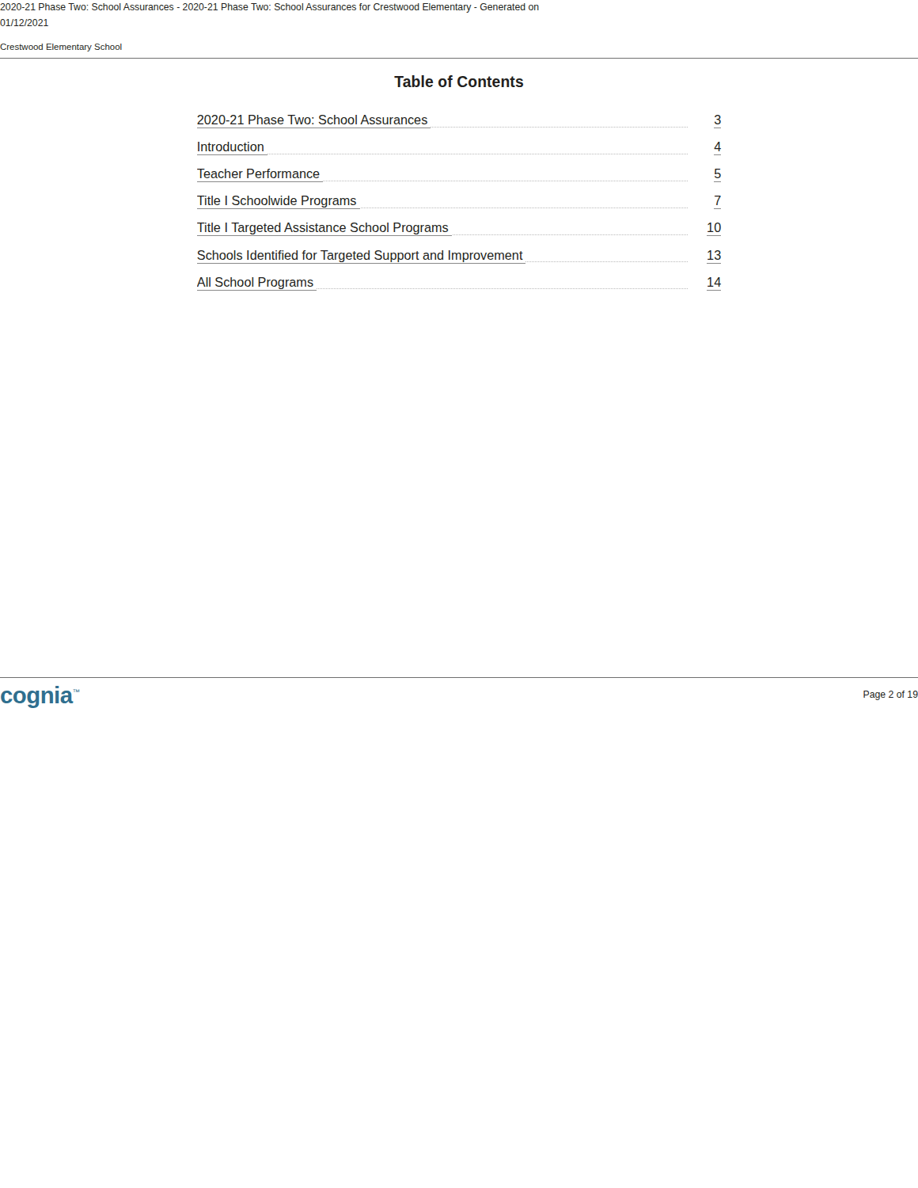2020-21 Phase Two: School Assurances - 2020-21 Phase Two: School Assurances for Crestwood Elementary - Generated on 01/12/2021
Crestwood Elementary School
Table of Contents
| 2020-21 Phase Two: School Assurances | 3 |
| Introduction | 4 |
| Teacher Performance | 5 |
| Title I Schoolwide Programs | 7 |
| Title I Targeted Assistance School Programs | 10 |
| Schools Identified for Targeted Support and Improvement | 13 |
| All School Programs | 14 |
cognia™
Page 2 of 19